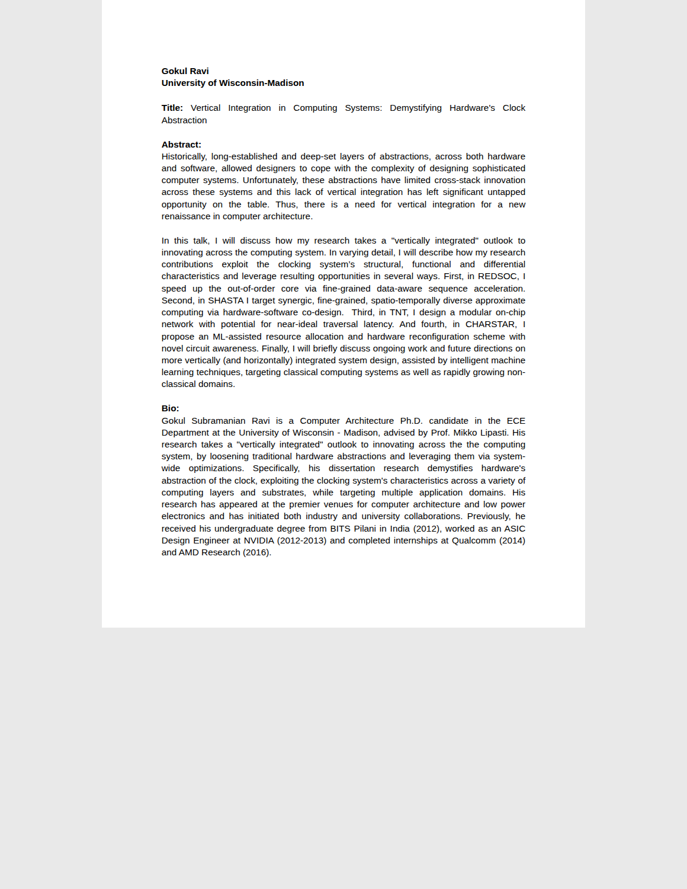Gokul Ravi
University of Wisconsin-Madison
Title: Vertical Integration in Computing Systems: Demystifying Hardware's Clock Abstraction
Abstract:
Historically, long-established and deep-set layers of abstractions, across both hardware and software, allowed designers to cope with the complexity of designing sophisticated computer systems. Unfortunately, these abstractions have limited cross-stack innovation across these systems and this lack of vertical integration has left significant untapped opportunity on the table. Thus, there is a need for vertical integration for a new renaissance in computer architecture.
In this talk, I will discuss how my research takes a "vertically integrated" outlook to innovating across the computing system. In varying detail, I will describe how my research contributions exploit the clocking system’s structural, functional and differential characteristics and leverage resulting opportunities in several ways. First, in REDSOC, I speed up the out-of-order core via fine-grained data-aware sequence acceleration. Second, in SHASTA I target synergic, fine-grained, spatio-temporally diverse approximate computing via hardware-software co-design. Third, in TNT, I design a modular on-chip network with potential for near-ideal traversal latency. And fourth, in CHARSTAR, I propose an ML-assisted resource allocation and hardware reconfiguration scheme with novel circuit awareness. Finally, I will briefly discuss ongoing work and future directions on more vertically (and horizontally) integrated system design, assisted by intelligent machine learning techniques, targeting classical computing systems as well as rapidly growing non-classical domains.
Bio:
Gokul Subramanian Ravi is a Computer Architecture Ph.D. candidate in the ECE Department at the University of Wisconsin - Madison, advised by Prof. Mikko Lipasti. His research takes a "vertically integrated" outlook to innovating across the the computing system, by loosening traditional hardware abstractions and leveraging them via system-wide optimizations. Specifically, his dissertation research demystifies hardware's abstraction of the clock, exploiting the clocking system's characteristics across a variety of computing layers and substrates, while targeting multiple application domains. His research has appeared at the premier venues for computer architecture and low power electronics and has initiated both industry and university collaborations. Previously, he received his undergraduate degree from BITS Pilani in India (2012), worked as an ASIC Design Engineer at NVIDIA (2012-2013) and completed internships at Qualcomm (2014) and AMD Research (2016).